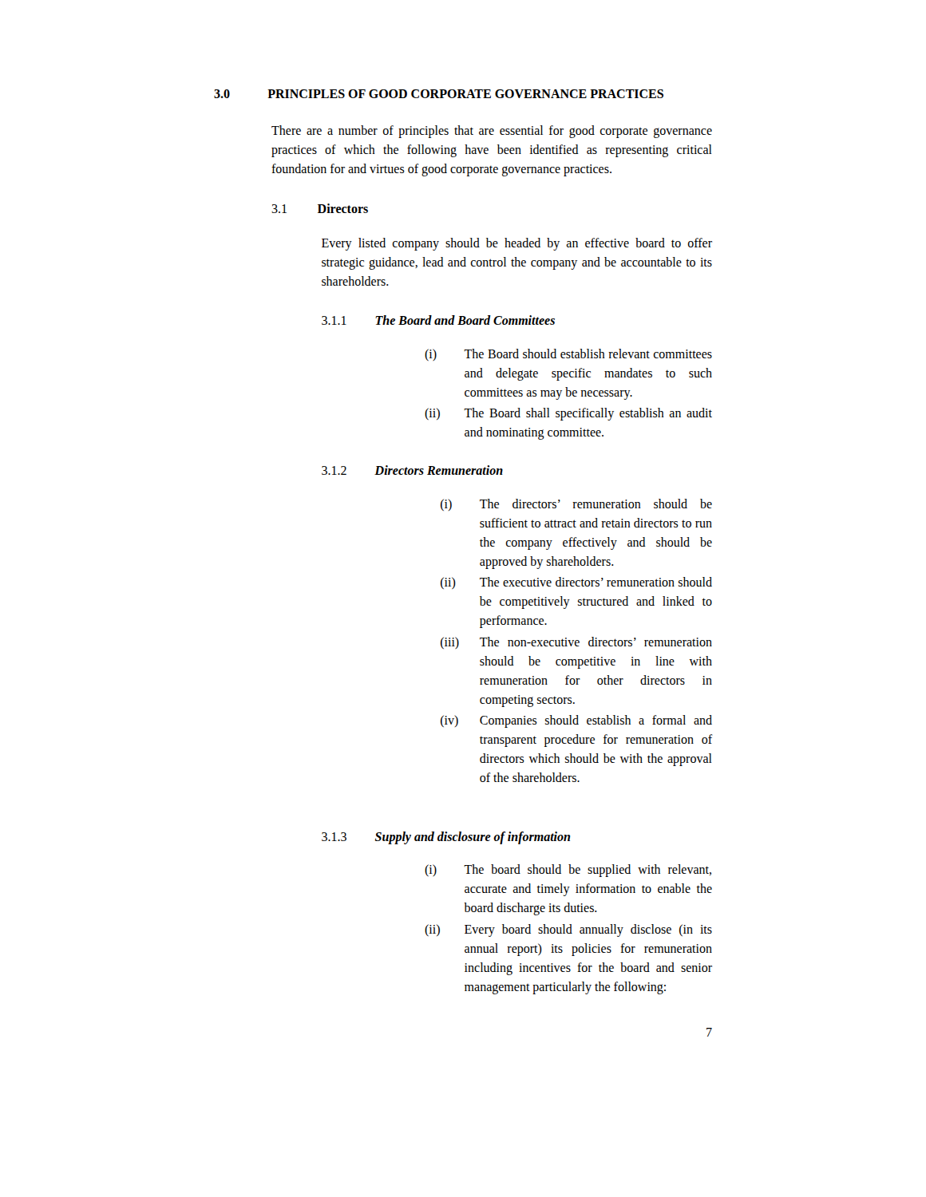3.0
Principles of Good Corporate Governance Practices
There are a number of principles that are essential for good corporate governance practices of which the following have been identified as representing critical foundation for and virtues of good corporate governance practices.
3.1 Directors
Every listed company should be headed by an effective board to offer strategic guidance, lead and control the company and be accountable to its shareholders.
3.1.1 The Board and Board Committees
(i) The Board should establish relevant committees and delegate specific mandates to such committees as may be necessary.
(ii) The Board shall specifically establish an audit and nominating committee.
3.1.2 Directors Remuneration
(i) The directors’ remuneration should be sufficient to attract and retain directors to run the company effectively and should be approved by shareholders.
(ii) The executive directors’ remuneration should be competitively structured and linked to performance.
(iii) The non-executive directors’ remuneration should be competitive in line with remuneration for other directors in competing sectors.
(iv) Companies should establish a formal and transparent procedure for remuneration of directors which should be with the approval of the shareholders.
3.1.3 Supply and disclosure of information
(i) The board should be supplied with relevant, accurate and timely information to enable the board discharge its duties.
(ii) Every board should annually disclose (in its annual report) its policies for remuneration including incentives for the board and senior management particularly the following:
7